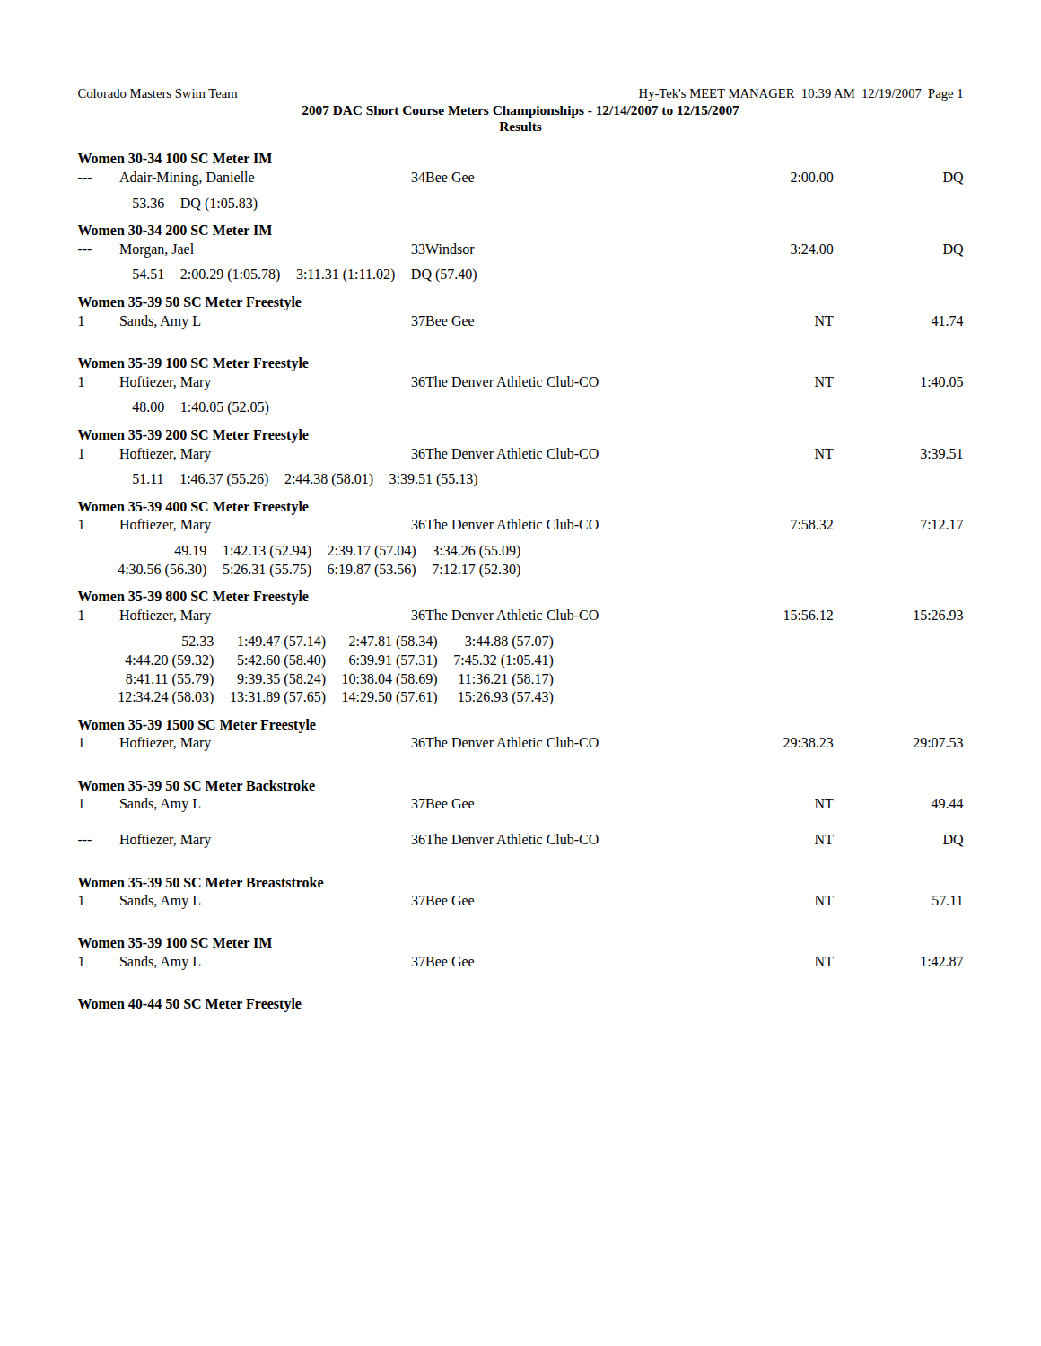Colorado Masters Swim Team Hy-Tek's MEET MANAGER 10:39 AM 12/19/2007 Page 1
2007 DAC Short Course Meters Championships - 12/14/2007 to 12/15/2007
Results
Women 30-34 100 SC Meter IM
| --- | Adair-Mining, Danielle | 34 | Bee Gee | 2:00.00 | DQ |
| 53.36 | DQ (1:05.83) |
Women 30-34 200 SC Meter IM
| --- | Morgan, Jael | 33 | Windsor | 3:24.00 | DQ |
| 54.51 | 2:00.29 (1:05.78) | 3:11.31 (1:11.02) | DQ (57.40) |
Women 35-39 50 SC Meter Freestyle
| 1 | Sands, Amy L | 37 | Bee Gee | NT | 41.74 |
Women 35-39 100 SC Meter Freestyle
| 1 | Hoftiezer, Mary | 36 | The Denver Athletic Club-CO | NT | 1:40.05 |
| 48.00 | 1:40.05 (52.05) |
Women 35-39 200 SC Meter Freestyle
| 1 | Hoftiezer, Mary | 36 | The Denver Athletic Club-CO | NT | 3:39.51 |
| 51.11 | 1:46.37 (55.26) | 2:44.38 (58.01) | 3:39.51 (55.13) |
Women 35-39 400 SC Meter Freestyle
| 1 | Hoftiezer, Mary | 36 | The Denver Athletic Club-CO | 7:58.32 | 7:12.17 |
| 49.19 | 1:42.13 (52.94) | 2:39.17 (57.04) | 3:34.26 (55.09) |
| 4:30.56 (56.30) | 5:26.31 (55.75) | 6:19.87 (53.56) | 7:12.17 (52.30) |
Women 35-39 800 SC Meter Freestyle
| 1 | Hoftiezer, Mary | 36 | The Denver Athletic Club-CO | 15:56.12 | 15:26.93 |
| 52.33 | 1:49.47 (57.14) | 2:47.81 (58.34) | 3:44.88 (57.07) |
| 4:44.20 (59.32) | 5:42.60 (58.40) | 6:39.91 (57.31) | 7:45.32 (1:05.41) |
| 8:41.11 (55.79) | 9:39.35 (58.24) | 10:38.04 (58.69) | 11:36.21 (58.17) |
| 12:34.24 (58.03) | 13:31.89 (57.65) | 14:29.50 (57.61) | 15:26.93 (57.43) |
Women 35-39 1500 SC Meter Freestyle
| 1 | Hoftiezer, Mary | 36 | The Denver Athletic Club-CO | 29:38.23 | 29:07.53 |
Women 35-39 50 SC Meter Backstroke
| 1 | Sands, Amy L | 37 | Bee Gee | NT | 49.44 |
| --- | Hoftiezer, Mary | 36 | The Denver Athletic Club-CO | NT | DQ |
Women 35-39 50 SC Meter Breaststroke
| 1 | Sands, Amy L | 37 | Bee Gee | NT | 57.11 |
Women 35-39 100 SC Meter IM
| 1 | Sands, Amy L | 37 | Bee Gee | NT | 1:42.87 |
Women 40-44 50 SC Meter Freestyle